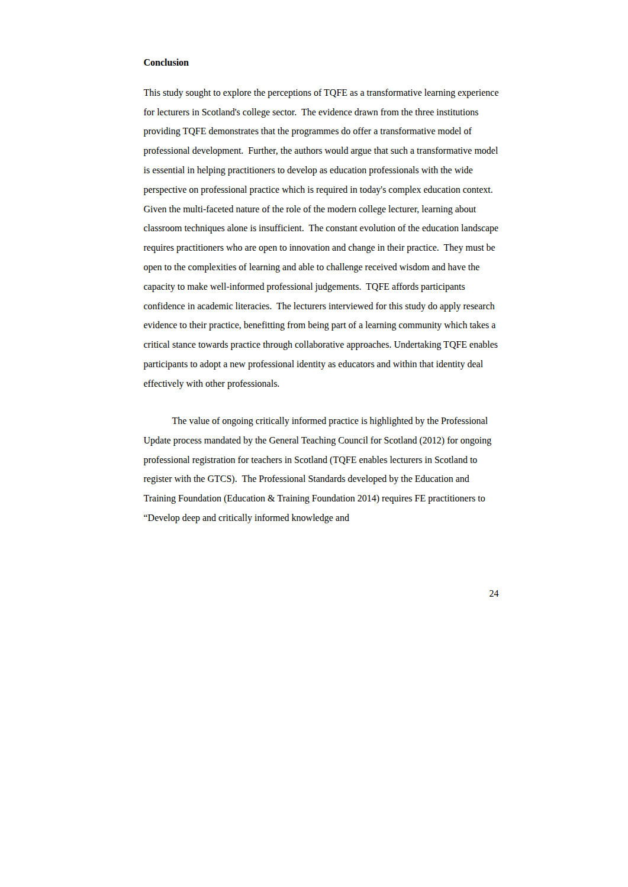Conclusion
This study sought to explore the perceptions of TQFE as a transformative learning experience for lecturers in Scotland's college sector. The evidence drawn from the three institutions providing TQFE demonstrates that the programmes do offer a transformative model of professional development. Further, the authors would argue that such a transformative model is essential in helping practitioners to develop as education professionals with the wide perspective on professional practice which is required in today's complex education context. Given the multi-faceted nature of the role of the modern college lecturer, learning about classroom techniques alone is insufficient. The constant evolution of the education landscape requires practitioners who are open to innovation and change in their practice. They must be open to the complexities of learning and able to challenge received wisdom and have the capacity to make well-informed professional judgements. TQFE affords participants confidence in academic literacies. The lecturers interviewed for this study do apply research evidence to their practice, benefitting from being part of a learning community which takes a critical stance towards practice through collaborative approaches. Undertaking TQFE enables participants to adopt a new professional identity as educators and within that identity deal effectively with other professionals.
The value of ongoing critically informed practice is highlighted by the Professional Update process mandated by the General Teaching Council for Scotland (2012) for ongoing professional registration for teachers in Scotland (TQFE enables lecturers in Scotland to register with the GTCS). The Professional Standards developed by the Education and Training Foundation (Education & Training Foundation 2014) requires FE practitioners to “Develop deep and critically informed knowledge and
24